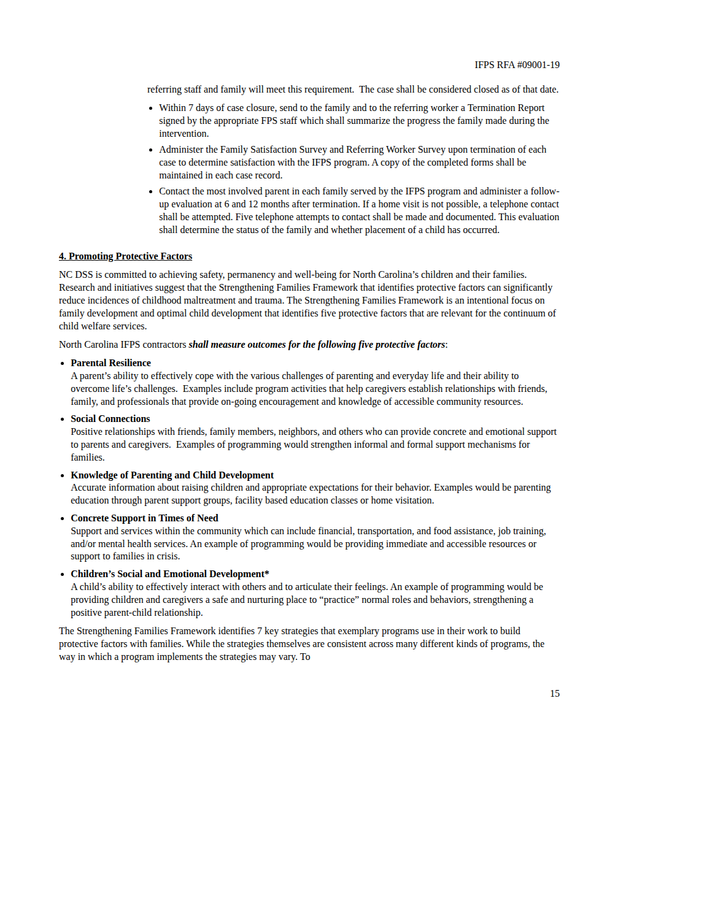IFPS RFA #09001-19
referring staff and family will meet this requirement. The case shall be considered closed as of that date.
Within 7 days of case closure, send to the family and to the referring worker a Termination Report signed by the appropriate FPS staff which shall summarize the progress the family made during the intervention.
Administer the Family Satisfaction Survey and Referring Worker Survey upon termination of each case to determine satisfaction with the IFPS program. A copy of the completed forms shall be maintained in each case record.
Contact the most involved parent in each family served by the IFPS program and administer a follow-up evaluation at 6 and 12 months after termination. If a home visit is not possible, a telephone contact shall be attempted. Five telephone attempts to contact shall be made and documented. This evaluation shall determine the status of the family and whether placement of a child has occurred.
4. Promoting Protective Factors
NC DSS is committed to achieving safety, permanency and well-being for North Carolina’s children and their families. Research and initiatives suggest that the Strengthening Families Framework that identifies protective factors can significantly reduce incidences of childhood maltreatment and trauma. The Strengthening Families Framework is an intentional focus on family development and optimal child development that identifies five protective factors that are relevant for the continuum of child welfare services.
North Carolina IFPS contractors shall measure outcomes for the following five protective factors:
Parental Resilience A parent’s ability to effectively cope with the various challenges of parenting and everyday life and their ability to overcome life’s challenges. Examples include program activities that help caregivers establish relationships with friends, family, and professionals that provide on-going encouragement and knowledge of accessible community resources.
Social Connections Positive relationships with friends, family members, neighbors, and others who can provide concrete and emotional support to parents and caregivers. Examples of programming would strengthen informal and formal support mechanisms for families.
Knowledge of Parenting and Child Development Accurate information about raising children and appropriate expectations for their behavior. Examples would be parenting education through parent support groups, facility based education classes or home visitation.
Concrete Support in Times of Need Support and services within the community which can include financial, transportation, and food assistance, job training, and/or mental health services. An example of programming would be providing immediate and accessible resources or support to families in crisis.
Children’s Social and Emotional Development* A child’s ability to effectively interact with others and to articulate their feelings. An example of programming would be providing children and caregivers a safe and nurturing place to “practice” normal roles and behaviors, strengthening a positive parent-child relationship.
The Strengthening Families Framework identifies 7 key strategies that exemplary programs use in their work to build protective factors with families. While the strategies themselves are consistent across many different kinds of programs, the way in which a program implements the strategies may vary. To
15